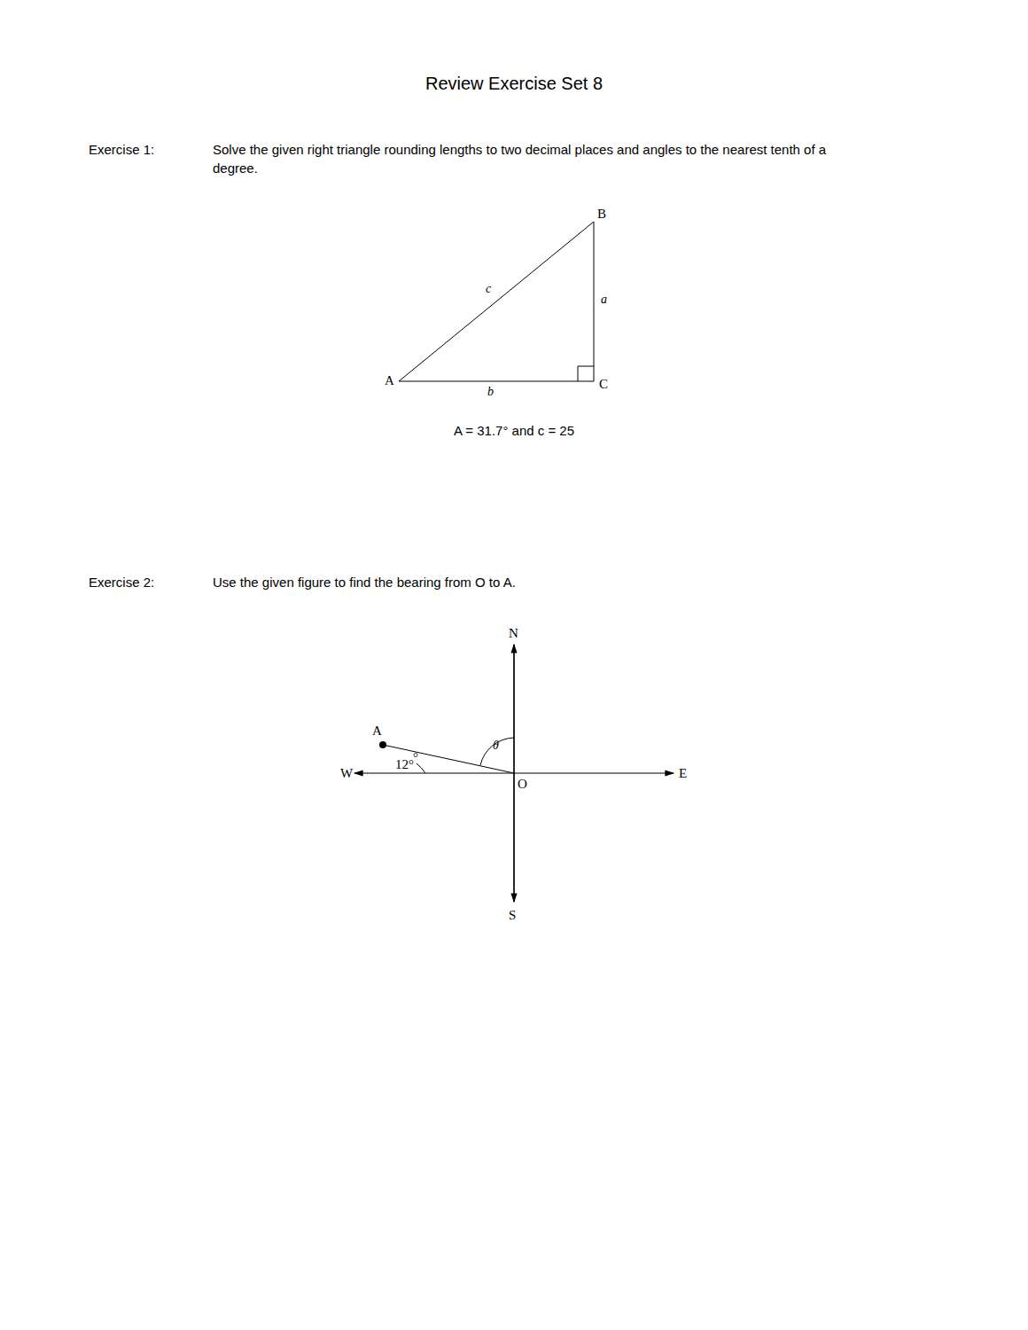Review Exercise Set 8
Exercise 1:
Solve the given right triangle rounding lengths to two decimal places and angles to the nearest tenth of a degree.
A B C b a c
A = 31.7° and c = 25
Exercise 2:
Use the given figure to find the bearing from O to A.
N S E W A 12° ° θ O